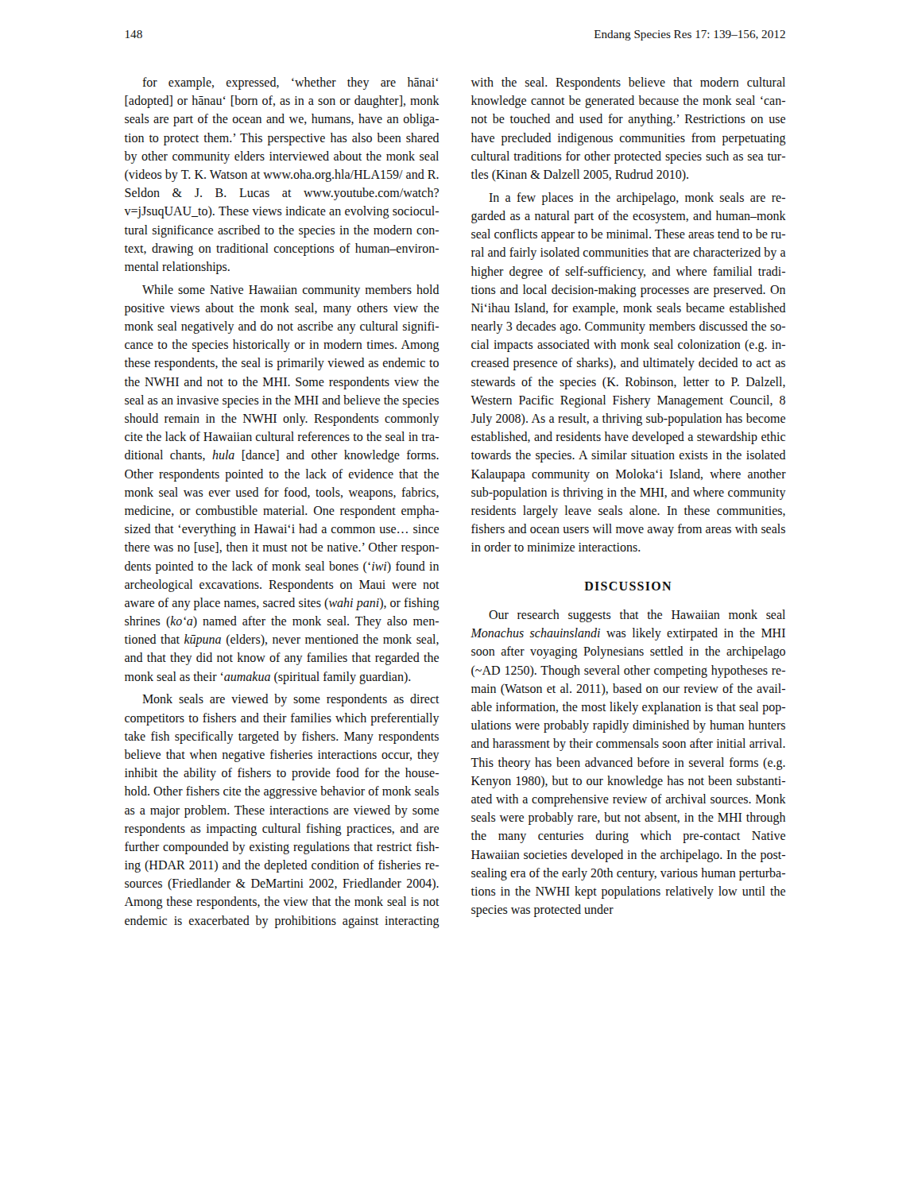148 Endang Species Res 17: 139–156, 2012
for example, expressed, ‘whether they are hānai‘ [adopted] or hānau‘ [born of, as in a son or daughter], monk seals are part of the ocean and we, humans, have an obligation to protect them.’ This perspective has also been shared by other community elders interviewed about the monk seal (videos by T. K. Watson at www.oha.org.hla/HLA159/ and R. Seldon & J. B. Lucas at www.youtube.com/watch?v=jJsuqUAU_to). These views indicate an evolving sociocultural significance ascribed to the species in the modern context, drawing on traditional conceptions of human–environmental relationships.
While some Native Hawaiian community members hold positive views about the monk seal, many others view the monk seal negatively and do not ascribe any cultural significance to the species historically or in modern times. Among these respondents, the seal is primarily viewed as endemic to the NWHI and not to the MHI. Some respondents view the seal as an invasive species in the MHI and believe the species should remain in the NWHI only. Respondents commonly cite the lack of Hawaiian cultural references to the seal in traditional chants, hula [dance] and other knowledge forms. Other respondents pointed to the lack of evidence that the monk seal was ever used for food, tools, weapons, fabrics, medicine, or combustible material. One respondent emphasized that ‘everything in Hawai‘i had a common use… since there was no [use], then it must not be native.’ Other respondents pointed to the lack of monk seal bones (‘iwi) found in archeological excavations. Respondents on Maui were not aware of any place names, sacred sites (wahi pani), or fishing shrines (ko‘a) named after the monk seal. They also mentioned that kūpuna (elders), never mentioned the monk seal, and that they did not know of any families that regarded the monk seal as their ‘aumakua (spiritual family guardian).
Monk seals are viewed by some respondents as direct competitors to fishers and their families which preferentially take fish specifically targeted by fishers. Many respondents believe that when negative fisheries interactions occur, they inhibit the ability of fishers to provide food for the household. Other fishers cite the aggressive behavior of monk seals as a major problem. These interactions are viewed by some respondents as impacting cultural fishing practices, and are further compounded by existing regulations that restrict fishing (HDAR 2011) and the depleted condition of fisheries resources (Friedlander & DeMartini 2002, Friedlander 2004). Among these respondents, the view that the monk seal is not endemic is exacerbated by prohibitions against interacting with the seal. Respondents believe that modern cultural knowledge cannot be generated because the monk seal ‘cannot be touched and used for anything.’ Restrictions on use have precluded indigenous communities from perpetuating cultural traditions for other protected species such as sea turtles (Kinan & Dalzell 2005, Rudrud 2010).
In a few places in the archipelago, monk seals are regarded as a natural part of the ecosystem, and human–monk seal conflicts appear to be minimal. These areas tend to be rural and fairly isolated communities that are characterized by a higher degree of self-sufficiency, and where familial traditions and local decision-making processes are preserved. On Ni‘ihau Island, for example, monk seals became established nearly 3 decades ago. Community members discussed the social impacts associated with monk seal colonization (e.g. increased presence of sharks), and ultimately decided to act as stewards of the species (K. Robinson, letter to P. Dalzell, Western Pacific Regional Fishery Management Council, 8 July 2008). As a result, a thriving sub-population has become established, and residents have developed a stewardship ethic towards the species. A similar situation exists in the isolated Kalaupapa community on Moloka‘i Island, where another sub-population is thriving in the MHI, and where community residents largely leave seals alone. In these communities, fishers and ocean users will move away from areas with seals in order to minimize interactions.
DISCUSSION
Our research suggests that the Hawaiian monk seal Monachus schauinslandi was likely extirpated in the MHI soon after voyaging Polynesians settled in the archipelago (~AD 1250). Though several other competing hypotheses remain (Watson et al. 2011), based on our review of the available information, the most likely explanation is that seal populations were probably rapidly diminished by human hunters and harassment by their commensals soon after initial arrival. This theory has been advanced before in several forms (e.g. Kenyon 1980), but to our knowledge has not been substantiated with a comprehensive review of archival sources. Monk seals were probably rare, but not absent, in the MHI through the many centuries during which pre-contact Native Hawaiian societies developed in the archipelago. In the post-sealing era of the early 20th century, various human perturbations in the NWHI kept populations relatively low until the species was protected under